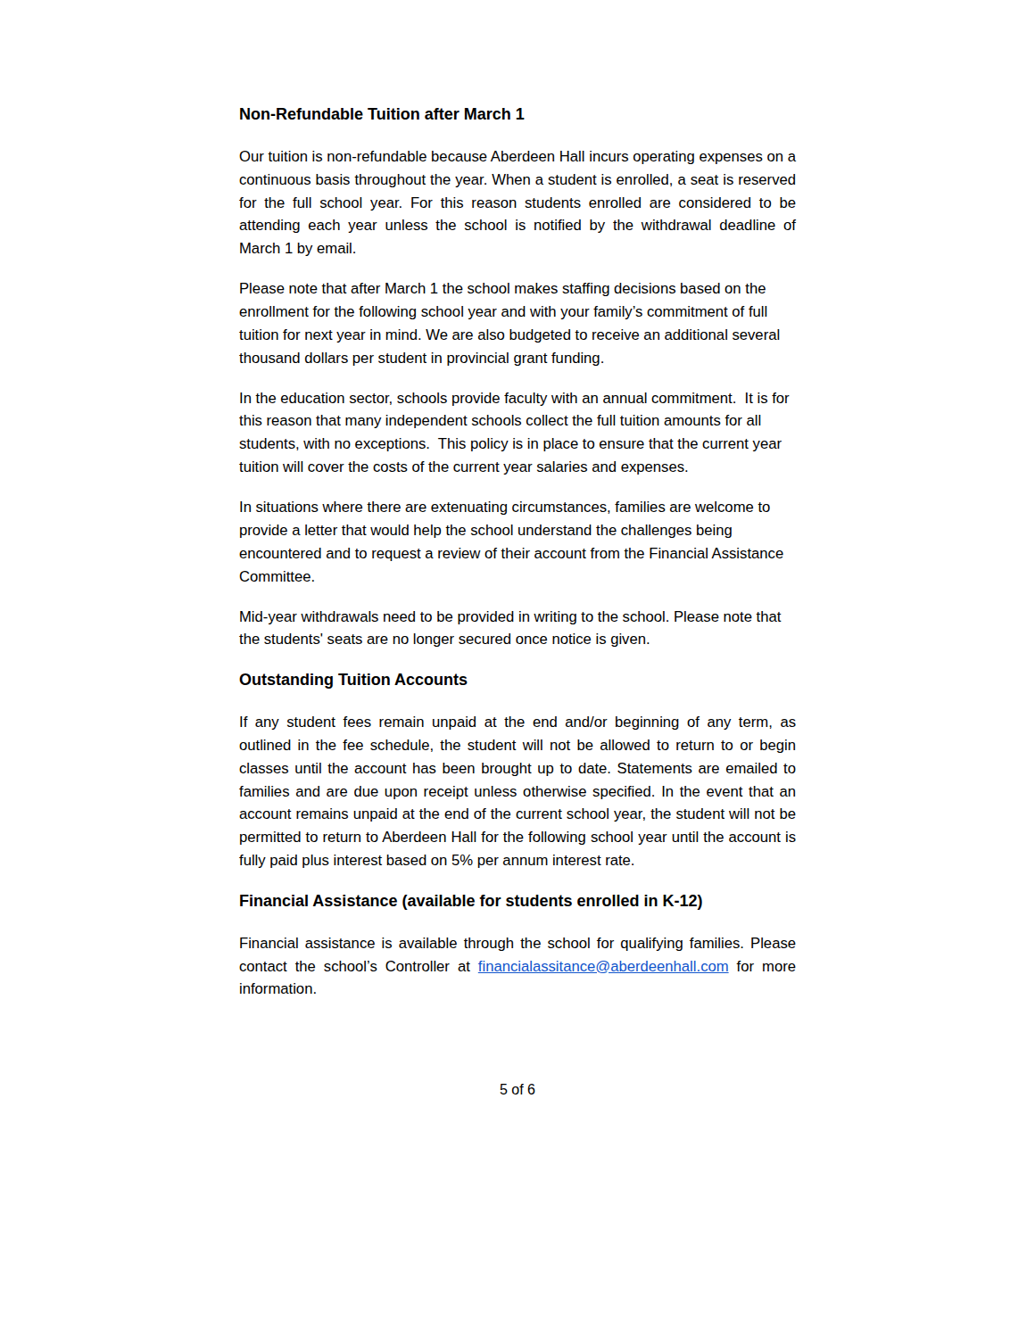Non-Refundable Tuition after March 1
Our tuition is non-refundable because Aberdeen Hall incurs operating expenses on a continuous basis throughout the year. When a student is enrolled, a seat is reserved for the full school year. For this reason students enrolled are considered to be attending each year unless the school is notified by the withdrawal deadline of March 1 by email.
Please note that after March 1 the school makes staffing decisions based on the enrollment for the following school year and with your family’s commitment of full tuition for next year in mind. We are also budgeted to receive an additional several thousand dollars per student in provincial grant funding.
In the education sector, schools provide faculty with an annual commitment. It is for this reason that many independent schools collect the full tuition amounts for all students, with no exceptions. This policy is in place to ensure that the current year tuition will cover the costs of the current year salaries and expenses.
In situations where there are extenuating circumstances, families are welcome to provide a letter that would help the school understand the challenges being encountered and to request a review of their account from the Financial Assistance Committee.
Mid-year withdrawals need to be provided in writing to the school. Please note that the students' seats are no longer secured once notice is given.
Outstanding Tuition Accounts
If any student fees remain unpaid at the end and/or beginning of any term, as outlined in the fee schedule, the student will not be allowed to return to or begin classes until the account has been brought up to date. Statements are emailed to families and are due upon receipt unless otherwise specified. In the event that an account remains unpaid at the end of the current school year, the student will not be permitted to return to Aberdeen Hall for the following school year until the account is fully paid plus interest based on 5% per annum interest rate.
Financial Assistance (available for students enrolled in K-12)
Financial assistance is available through the school for qualifying families. Please contact the school’s Controller at financialassitance@aberdeenhall.com for more information.
5 of 6